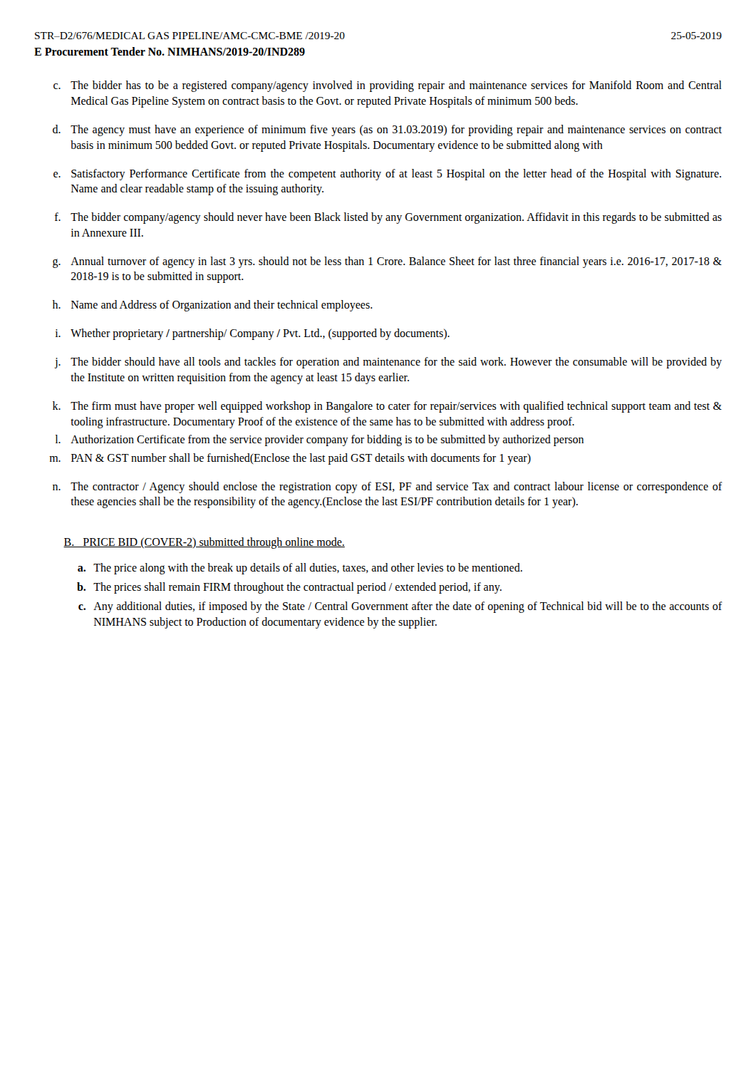STR–D2/676/MEDICAL GAS PIPELINE/AMC-CMC-BME /2019-20 25-05-2019
E Procurement Tender No. NIMHANS/2019-20/IND289
The bidder has to be a registered company/agency involved in providing repair and maintenance services for Manifold Room and Central Medical Gas Pipeline System on contract basis to the Govt. or reputed Private Hospitals of minimum 500 beds.
The agency must have an experience of minimum five years (as on 31.03.2019) for providing repair and maintenance services on contract basis in minimum 500 bedded Govt. or reputed Private Hospitals. Documentary evidence to be submitted along with
Satisfactory Performance Certificate from the competent authority of at least 5 Hospital on the letter head of the Hospital with Signature. Name and clear readable stamp of the issuing authority.
The bidder company/agency should never have been Black listed by any Government organization. Affidavit in this regards to be submitted as in Annexure III.
Annual turnover of agency in last 3 yrs. should not be less than 1 Crore. Balance Sheet for last three financial years i.e. 2016-17, 2017-18 & 2018-19 is to be submitted in support.
Name and Address of Organization and their technical employees.
Whether proprietary / partnership/ Company / Pvt. Ltd., (supported by documents).
The bidder should have all tools and tackles for operation and maintenance for the said work. However the consumable will be provided by the Institute on written requisition from the agency at least 15 days earlier.
The firm must have proper well equipped workshop in Bangalore to cater for repair/services with qualified technical support team and test & tooling infrastructure. Documentary Proof of the existence of the same has to be submitted with address proof.
Authorization Certificate from the service provider company for bidding is to be submitted by authorized person
PAN & GST number shall be furnished(Enclose the last paid GST details with documents for 1 year)
The contractor / Agency should enclose the registration copy of ESI, PF and service Tax and contract labour license or correspondence of these agencies shall be the responsibility of the agency.(Enclose the last ESI/PF contribution details for 1 year).
B. PRICE BID (COVER-2) submitted through online mode.
The price along with the break up details of all duties, taxes, and other levies to be mentioned.
The prices shall remain FIRM throughout the contractual period / extended period, if any.
Any additional duties, if imposed by the State / Central Government after the date of opening of Technical bid will be to the accounts of NIMHANS subject to Production of documentary evidence by the supplier.